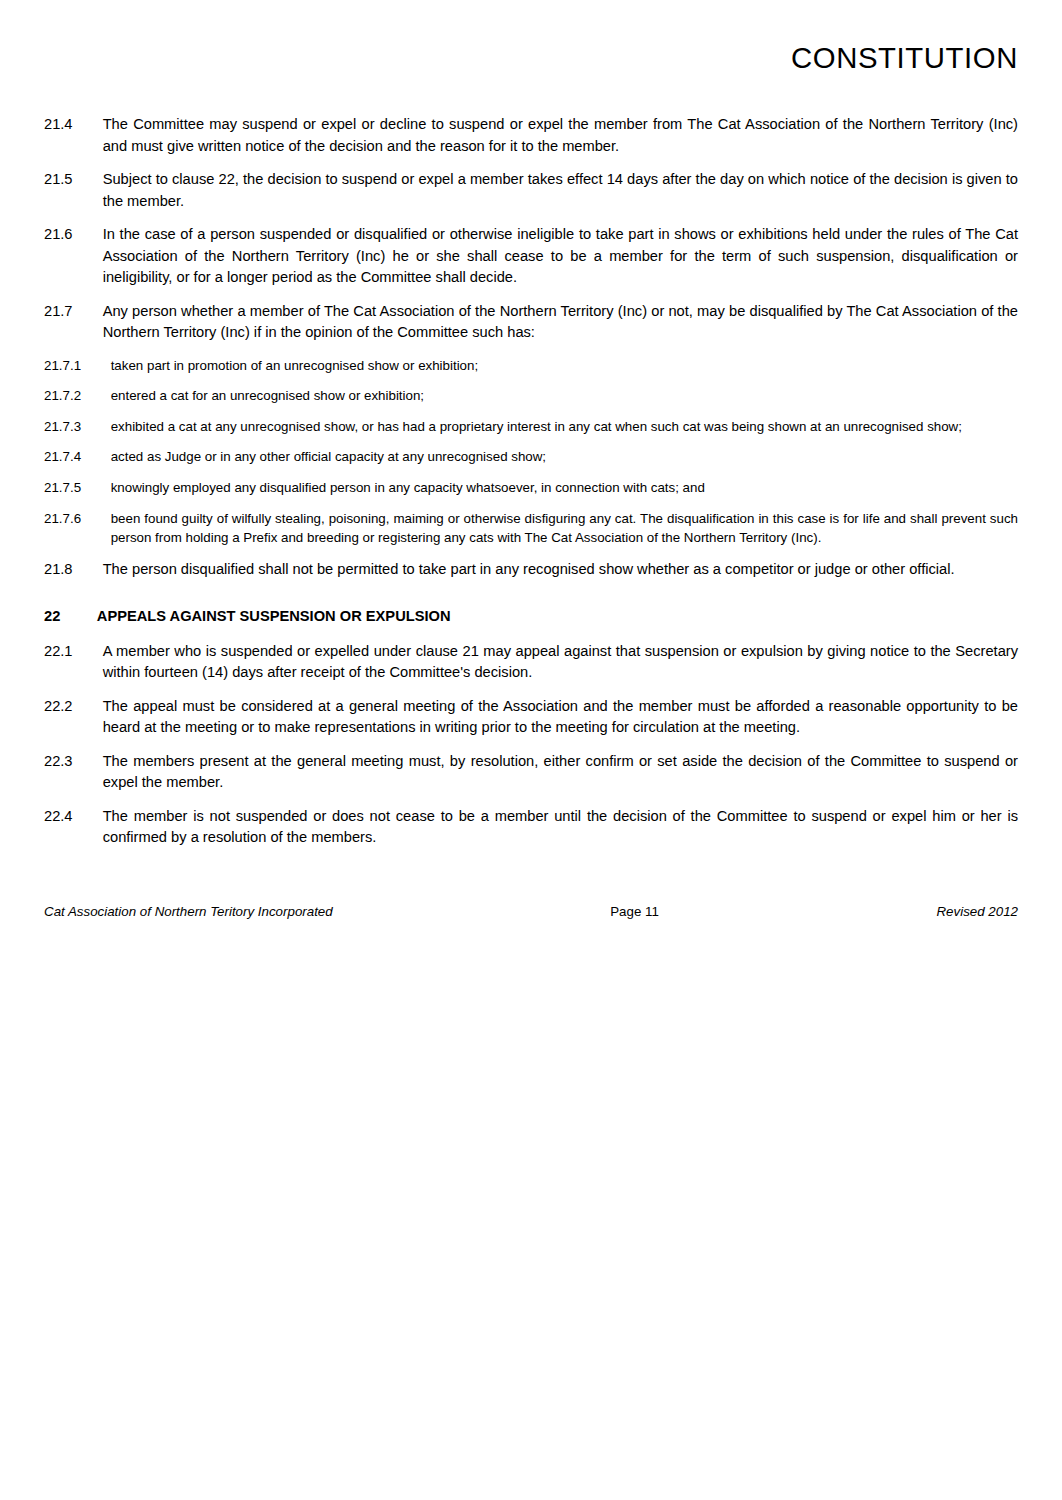CONSTITUTION
21.4
The Committee may suspend or expel or decline to suspend or expel the member from The Cat Association of the Northern Territory (Inc) and must give written notice of the decision and the reason for it to the member.
21.5
Subject to clause 22, the decision to suspend or expel a member takes effect 14 days after the day on which notice of the decision is given to the member.
21.6
In the case of a person suspended or disqualified or otherwise ineligible to take part in shows or exhibitions held under the rules of The Cat Association of the Northern Territory (Inc) he or she shall cease to be a member for the term of such suspension, disqualification or ineligibility, or for a longer period as the Committee shall decide.
21.7
Any person whether a member of The Cat Association of the Northern Territory (Inc) or not, may be disqualified by The Cat Association of the Northern Territory (Inc) if in the opinion of the Committee such has:
21.7.1
taken part in promotion of an unrecognised show or exhibition;
21.7.2
entered a cat for an unrecognised show or exhibition;
21.7.3
exhibited a cat at any unrecognised show, or has had a proprietary interest in any cat when such cat was being shown at an unrecognised show;
21.7.4
acted as Judge or in any other official capacity at any unrecognised show;
21.7.5
knowingly employed any disqualified person in any capacity whatsoever, in connection with cats; and
21.7.6
been found guilty of wilfully stealing, poisoning, maiming or otherwise disfiguring any cat. The disqualification in this case is for life and shall prevent such person from holding a Prefix and breeding or registering any cats with The Cat Association of the Northern Territory (Inc).
21.8
The person disqualified shall not be permitted to take part in any recognised show whether as a competitor or judge or other official.
22 APPEALS AGAINST SUSPENSION OR EXPULSION
22.1
A member who is suspended or expelled under clause 21 may appeal against that suspension or expulsion by giving notice to the Secretary within fourteen (14) days after receipt of the Committee's decision.
22.2
The appeal must be considered at a general meeting of the Association and the member must be afforded a reasonable opportunity to be heard at the meeting or to make representations in writing prior to the meeting for circulation at the meeting.
22.3
The members present at the general meeting must, by resolution, either confirm or set aside the decision of the Committee to suspend or expel the member.
22.4
The member is not suspended or does not cease to be a member until the decision of the Committee to suspend or expel him or her is confirmed by a resolution of the members.
Cat Association of Northern Teritory Incorporated
Page 11
Revised 2012